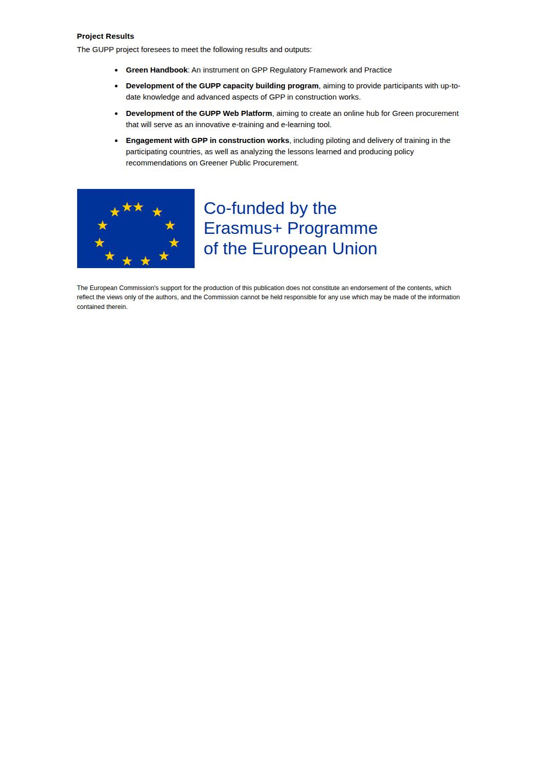Project Results
The GUPP project foresees to meet the following results and outputs:
Green Handbook: An instrument on GPP Regulatory Framework and Practice
Development of the GUPP capacity building program, aiming to provide participants with up-to-date knowledge and advanced aspects of GPP in construction works.
Development of the GUPP Web Platform, aiming to create an online hub for Green procurement that will serve as an innovative e-training and e-learning tool.
Engagement with GPP in construction works, including piloting and delivery of training in the participating countries, as well as analyzing the lessons learned and producing policy recommendations on Greener Public Procurement.
★ ★ ★ ★ ★ ★ ★ ★ ★ ★ ★ ★
Co-funded by the
Erasmus+ Programme
of the European Union
The European Commission's support for the production of this publication does not constitute an endorsement of the contents, which reflect the views only of the authors, and the Commission cannot be held responsible for any use which may be made of the information contained therein.